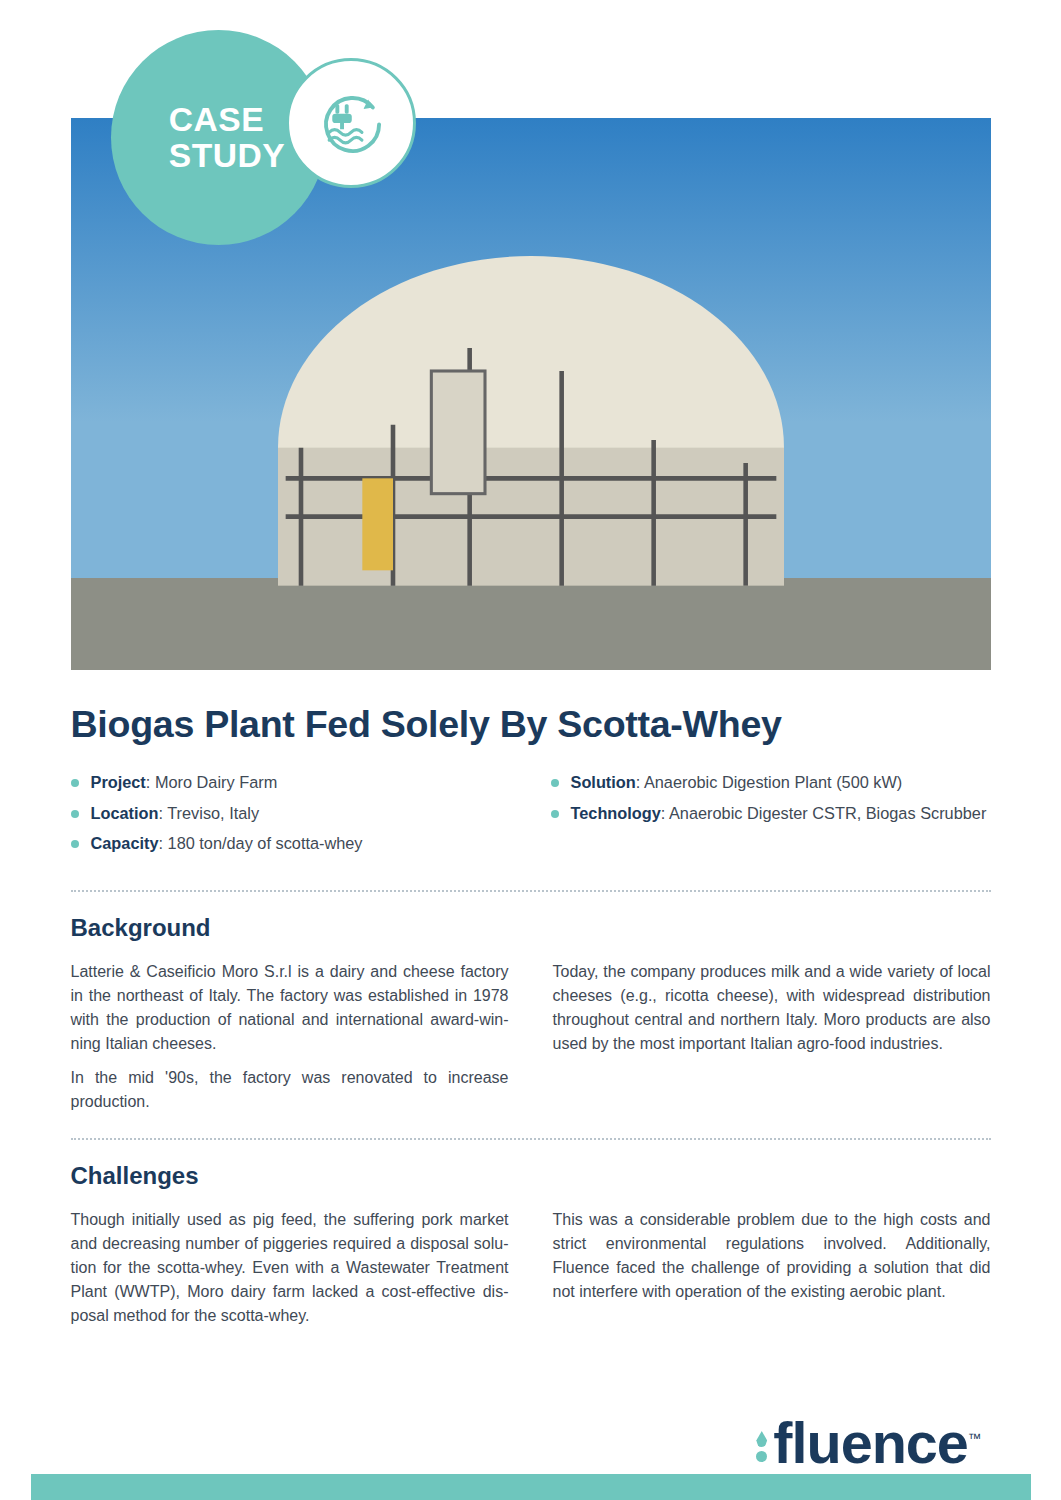Case
Study
Biogas Plant Fed Solely By Scotta-Whey
Project: Moro Dairy Farm
Location: Treviso, Italy
Capacity: 180 ton/day of scotta-whey
Solution: Anaerobic Digestion Plant (500 kW)
Technology: Anaerobic Digester CSTR, Biogas Scrubber
Background
Latterie & Caseificio Moro S.r.l is a dairy and cheese factory in the northeast of Italy. The factory was established in 1978 with the production of national and international award-winning Italian cheeses.
In the mid '90s, the factory was renovated to increase production.
Today, the company produces milk and a wide variety of local cheeses (e.g., ricotta cheese), with widespread distribution throughout central and northern Italy. Moro products are also used by the most important Italian agro-food industries.
Challenges
Though initially used as pig feed, the suffering pork market and decreasing number of piggeries required a disposal solution for the scotta-whey. Even with a Wastewater Treatment Plant (WWTP), Moro dairy farm lacked a cost-effective disposal method for the scotta-whey.
This was a considerable problem due to the high costs and strict environmental regulations involved. Additionally, Fluence faced the challenge of providing a solution that did not interfere with operation of the existing aerobic plant.
fluence™